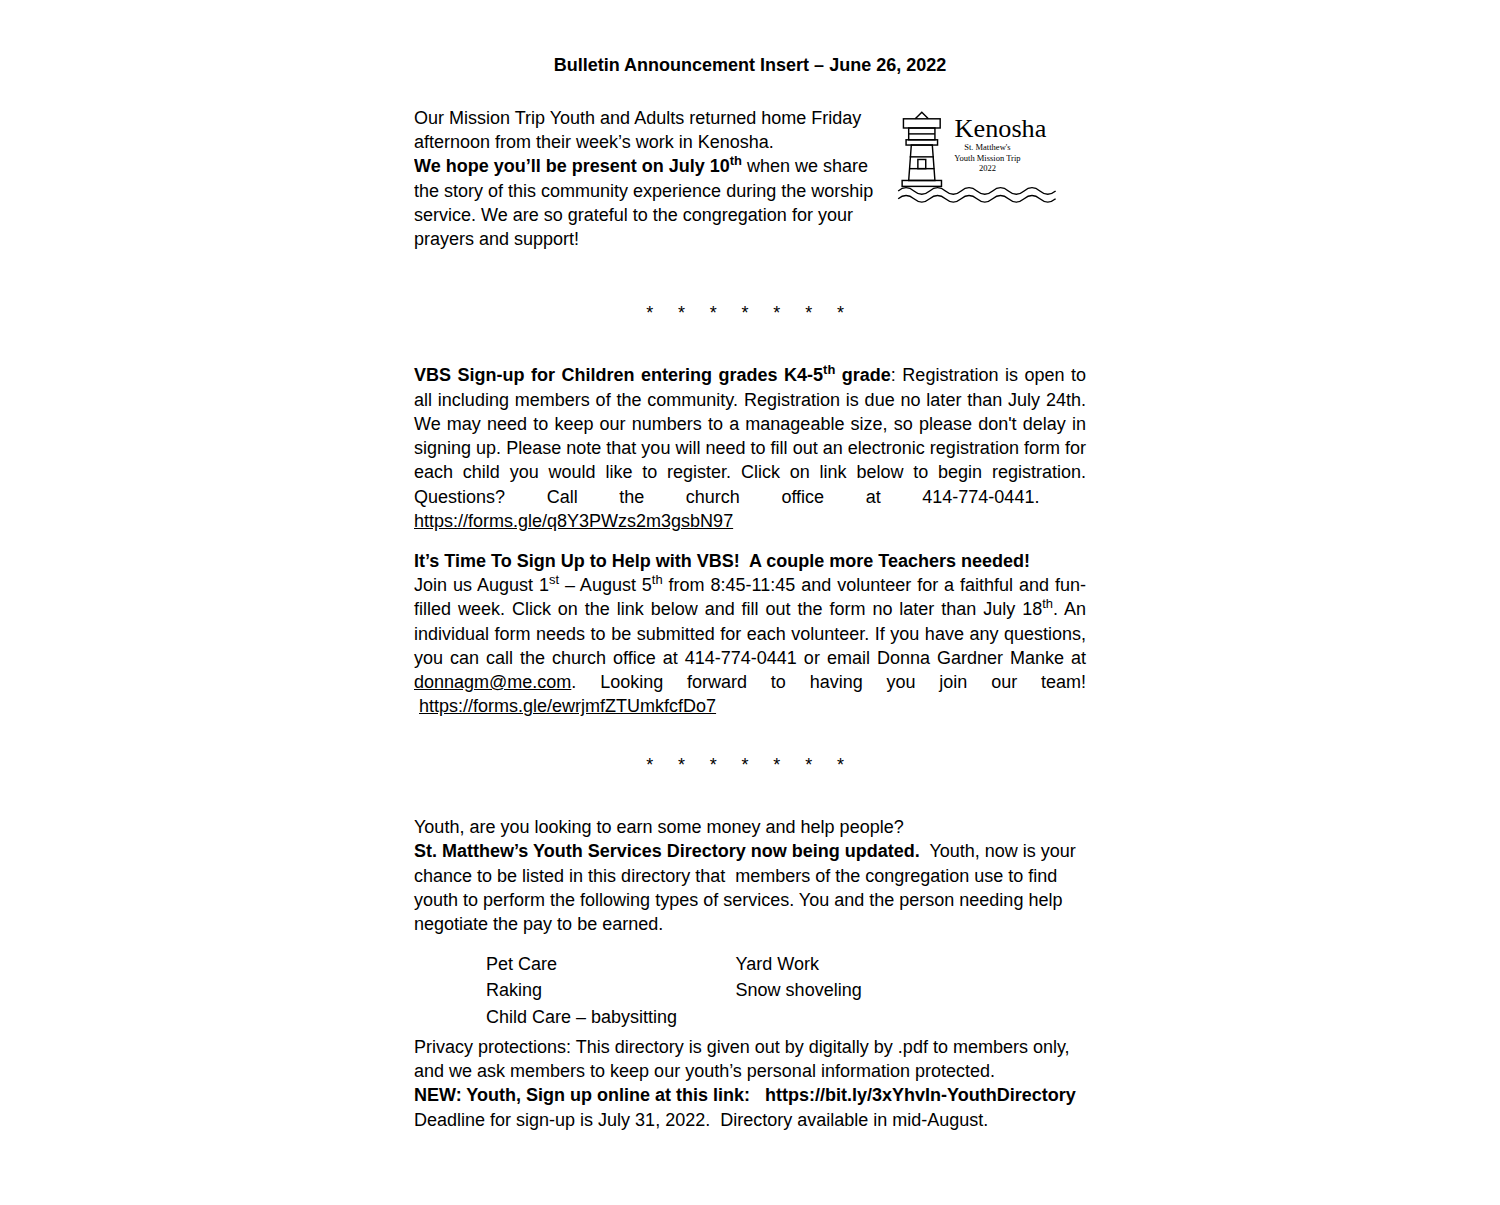Bulletin Announcement Insert – June 26, 2022
Kenosha St. Matthew's Youth Mission Trip 2022 Kenosha St. Matthew's Youth Mission Trip 2022
Our Mission Trip Youth and Adults returned home Friday afternoon from their week’s work in Kenosha.
We hope you’ll be present on July 10th when we share the story of this community experience during the worship service. We are so grateful to the congregation for your prayers and support!
* * * * * * *
VBS Sign-up for Children entering grades K4-5th grade: Registration is open to all including members of the community. Registration is due no later than July 24th. We may need to keep our numbers to a manageable size, so please don't delay in signing up. Please note that you will need to fill out an electronic registration form for each child you would like to register. Click on link below to begin registration. Questions? Call the church office at 414-774-0441. https://forms.gle/q8Y3PWzs2m3gsbN97
It’s Time To Sign Up to Help with VBS! A couple more Teachers needed!
Join us August 1st – August 5th from 8:45-11:45 and volunteer for a faithful and fun-filled week. Click on the link below and fill out the form no later than July 18th. An individual form needs to be submitted for each volunteer. If you have any questions, you can call the church office at 414-774-0441 or email Donna Gardner Manke at donnagm@me.com. Looking forward to having you join our team! https://forms.gle/ewrjmfZTUmkfcfDo7
* * * * * * *
Youth, are you looking to earn some money and help people?
St. Matthew’s Youth Services Directory now being updated. Youth, now is your chance to be listed in this directory that members of the congregation use to find youth to perform the following types of services. You and the person needing help negotiate the pay to be earned.
| Pet Care | Yard Work |
| Raking | Snow shoveling |
| Child Care – babysitting | |
Privacy protections: This directory is given out by digitally by .pdf to members only, and we ask members to keep our youth’s personal information protected.
NEW: Youth, Sign up online at this link: https://bit.ly/3xYhvIn-YouthDirectory
Deadline for sign-up is July 31, 2022. Directory available in mid-August.